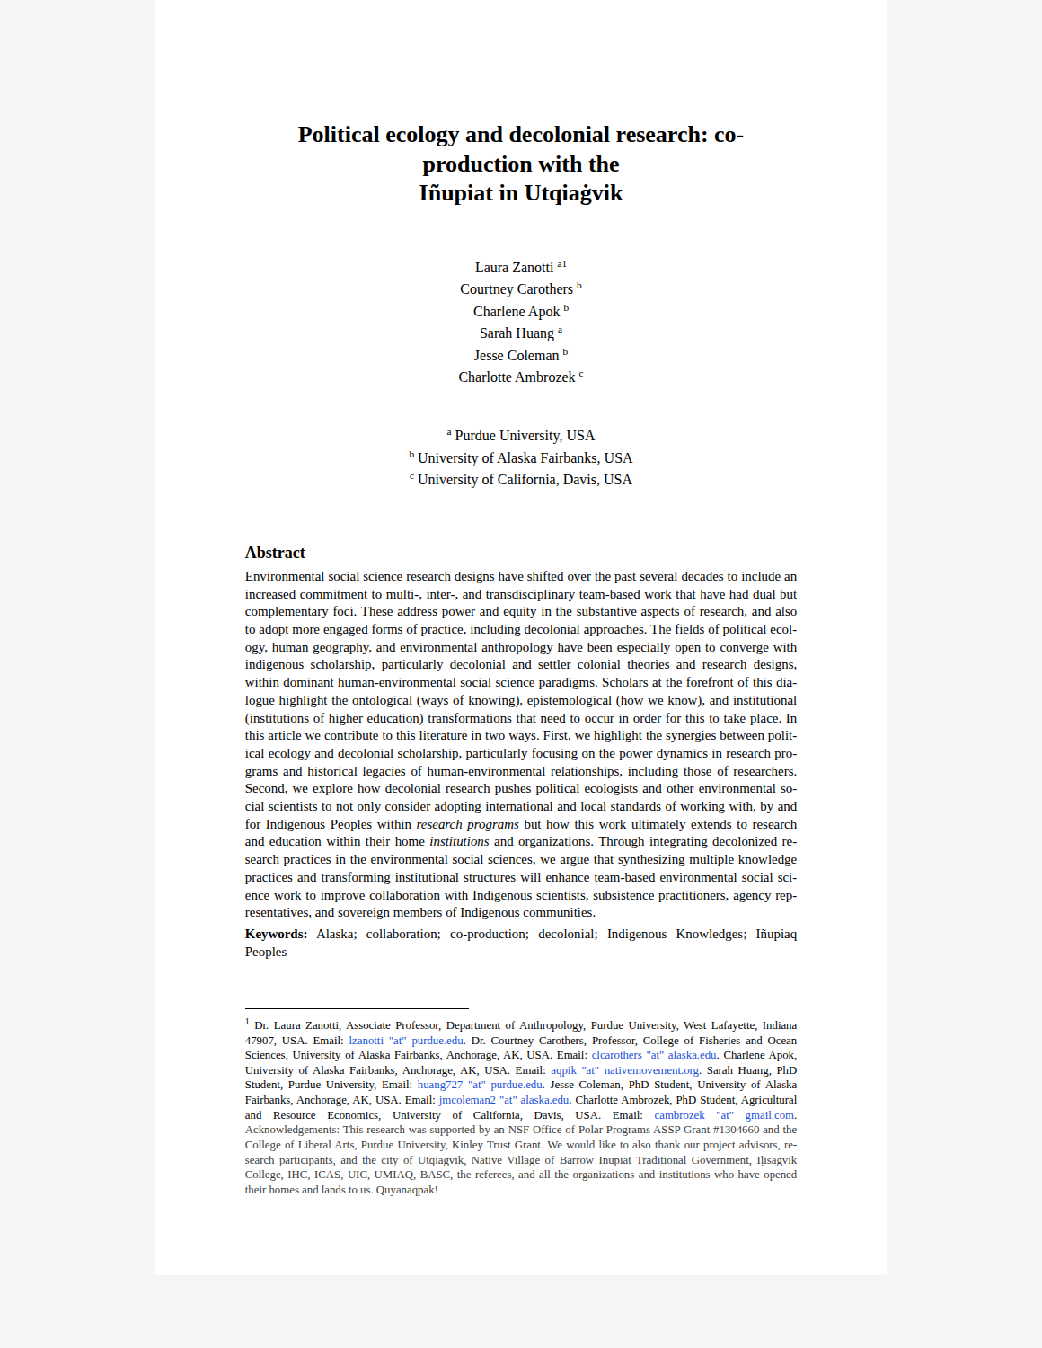Political ecology and decolonial research: co-production with the
Iñupiat in Utqiaġvik
Laura Zanotti a1
Courtney Carothers b
Charlene Apok b
Sarah Huang a
Jesse Coleman b
Charlotte Ambrozek c
a Purdue University, USA
b University of Alaska Fairbanks, USA
c University of California, Davis, USA
Abstract
Environmental social science research designs have shifted over the past several decades to include an increased commitment to multi-, inter-, and transdisciplinary team-based work that have had dual but complementary foci. These address power and equity in the substantive aspects of research, and also to adopt more engaged forms of practice, including decolonial approaches. The fields of political ecology, human geography, and environmental anthropology have been especially open to converge with indigenous scholarship, particularly decolonial and settler colonial theories and research designs, within dominant human-environmental social science paradigms. Scholars at the forefront of this dialogue highlight the ontological (ways of knowing), epistemological (how we know), and institutional (institutions of higher education) transformations that need to occur in order for this to take place. In this article we contribute to this literature in two ways. First, we highlight the synergies between political ecology and decolonial scholarship, particularly focusing on the power dynamics in research programs and historical legacies of human-environmental relationships, including those of researchers. Second, we explore how decolonial research pushes political ecologists and other environmental social scientists to not only consider adopting international and local standards of working with, by and for Indigenous Peoples within research programs but how this work ultimately extends to research and education within their home institutions and organizations. Through integrating decolonized research practices in the environmental social sciences, we argue that synthesizing multiple knowledge practices and transforming institutional structures will enhance team-based environmental social science work to improve collaboration with Indigenous scientists, subsistence practitioners, agency representatives, and sovereign members of Indigenous communities.
Keywords: Alaska; collaboration; co-production; decolonial; Indigenous Knowledges; Iñupiaq Peoples
1 Dr. Laura Zanotti, Associate Professor, Department of Anthropology, Purdue University, West Lafayette, Indiana 47907, USA. Email: lzanotti "at" purdue.edu. Dr. Courtney Carothers, Professor, College of Fisheries and Ocean Sciences, University of Alaska Fairbanks, Anchorage, AK, USA. Email: clcarothers "at" alaska.edu. Charlene Apok, University of Alaska Fairbanks, Anchorage, AK, USA. Email: aqpik "at" nativemovement.org. Sarah Huang, PhD Student, Purdue University, Email: huang727 "at" purdue.edu. Jesse Coleman, PhD Student, University of Alaska Fairbanks, Anchorage, AK, USA. Email: jmcoleman2 "at" alaska.edu. Charlotte Ambrozek, PhD Student, Agricultural and Resource Economics, University of California, Davis, USA. Email: cambrozek "at" gmail.com. Acknowledgements: This research was supported by an NSF Office of Polar Programs ASSP Grant #1304660 and the College of Liberal Arts, Purdue University, Kinley Trust Grant. We would like to also thank our project advisors, research participants, and the city of Utqiagvik, Native Village of Barrow Inupiat Traditional Government, Iḷisaġvik College, IHC, ICAS, UIC, UMIAQ, BASC, the referees, and all the organizations and institutions who have opened their homes and lands to us. Quyanaqpak!